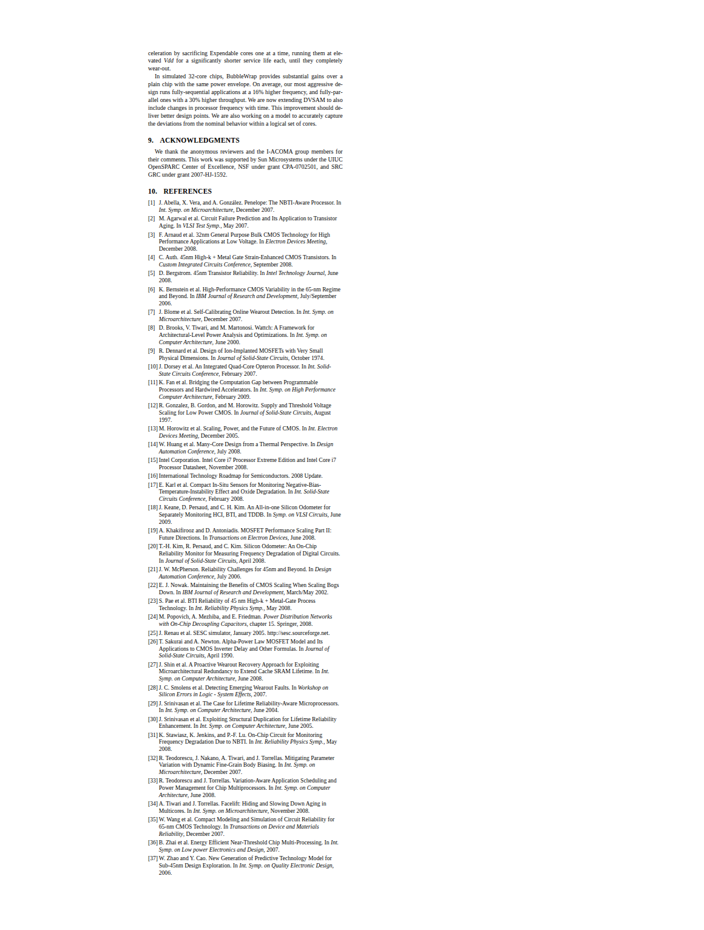celeration by sacrificing Expendable cores one at a time, running them at elevated Vdd for a significantly shorter service life each, until they completely wear-out.
In simulated 32-core chips, BubbleWrap provides substantial gains over a plain chip with the same power envelope. On average, our most aggressive design runs fully-sequential applications at a 16% higher frequency, and fully-parallel ones with a 30% higher throughput. We are now extending DVSAM to also include changes in processor frequency with time. This improvement should deliver better design points. We are also working on a model to accurately capture the deviations from the nominal behavior within a logical set of cores.
9. ACKNOWLEDGMENTS
We thank the anonymous reviewers and the I-ACOMA group members for their comments. This work was supported by Sun Microsystems under the UIUC OpenSPARC Center of Excellence, NSF under grant CPA-0702501, and SRC GRC under grant 2007-HJ-1592.
10. REFERENCES
J. Abella, X. Vera, and A. González. Penelope: The NBTI-Aware Processor. In Int. Symp. on Microarchitecture, December 2007.
M. Agarwal et al. Circuit Failure Prediction and Its Application to Transistor Aging. In VLSI Test Symp., May 2007.
F. Arnaud et al. 32nm General Purpose Bulk CMOS Technology for High Performance Applications at Low Voltage. In Electron Devices Meeting, December 2008.
C. Auth. 45nm High-k + Metal Gate Strain-Enhanced CMOS Transistors. In Custom Integrated Circuits Conference, September 2008.
D. Bergstrom. 45nm Transistor Reliability. In Intel Technology Journal, June 2008.
K. Bernstein et al. High-Performance CMOS Variability in the 65-nm Regime and Beyond. In IBM Journal of Research and Development, July/September 2006.
J. Blome et al. Self-Calibrating Online Wearout Detection. In Int. Symp. on Microarchitecture, December 2007.
D. Brooks, V. Tiwari, and M. Martonosi. Wattch: A Framework for Architectural-Level Power Analysis and Optimizations. In Int. Symp. on Computer Architecture, June 2000.
R. Dennard et al. Design of Ion-Implanted MOSFETs with Very Small Physical Dimensions. In Journal of Solid-State Circuits, October 1974.
J. Dorsey et al. An Integrated Quad-Core Opteron Processor. In Int. Solid-State Circuits Conference, February 2007.
K. Fan et al. Bridging the Computation Gap between Programmable Processors and Hardwired Accelerators. In Int. Symp. on High Performance Computer Architecture, February 2009.
R. Gonzalez, B. Gordon, and M. Horowitz. Supply and Threshold Voltage Scaling for Low Power CMOS. In Journal of Solid-State Circuits, August 1997.
M. Horowitz et al. Scaling, Power, and the Future of CMOS. In Int. Electron Devices Meeting, December 2005.
W. Huang et al. Many-Core Design from a Thermal Perspective. In Design Automation Conference, July 2008.
Intel Corporation. Intel Core i7 Processor Extreme Edition and Intel Core i7 Processor Datasheet, November 2008.
International Technology Roadmap for Semiconductors. 2008 Update.
E. Karl et al. Compact In-Situ Sensors for Monitoring Negative-Bias-Temperature-Instability Effect and Oxide Degradation. In Int. Solid-State Circuits Conference, February 2008.
J. Keane, D. Persaud, and C. H. Kim. An All-in-one Silicon Odometer for Separately Monitoring HCI, BTI, and TDDB. In Symp. on VLSI Circuits, June 2009.
A. Khakifirooz and D. Antoniadis. MOSFET Performance Scaling Part II: Future Directions. In Transactions on Electron Devices, June 2008.
T.-H. Kim, R. Persaud, and C. Kim. Silicon Odometer: An On-Chip Reliability Monitor for Measuring Frequency Degradation of Digital Circuits. In Journal of Solid-State Circuits, April 2008.
J. W. McPherson. Reliability Challenges for 45nm and Beyond. In Design Automation Conference, July 2006.
E. J. Nowak. Maintaining the Benefits of CMOS Scaling When Scaling Bogs Down. In IBM Journal of Research and Development, March/May 2002.
S. Pae et al. BTI Reliability of 45 nm High-k + Metal-Gate Process Technology. In Int. Reliability Physics Symp., May 2008.
M. Popovich, A. Mezhiba, and E. Friedman. Power Distribution Networks with On-Chip Decoupling Capacitors, chapter 15. Springer, 2008.
J. Renau et al. SESC simulator, January 2005. http://sesc.sourceforge.net.
T. Sakurai and A. Newton. Alpha-Power Law MOSFET Model and Its Applications to CMOS Inverter Delay and Other Formulas. In Journal of Solid-State Circuits, April 1990.
J. Shin et al. A Proactive Wearout Recovery Approach for Exploiting Microarchitectural Redundancy to Extend Cache SRAM Lifetime. In Int. Symp. on Computer Architecture, June 2008.
J. C. Smolens et al. Detecting Emerging Wearout Faults. In Workshop on Silicon Errors in Logic - System Effects, 2007.
J. Srinivasan et al. The Case for Lifetime Reliability-Aware Microprocessors. In Int. Symp. on Computer Architecture, June 2004.
J. Srinivasan et al. Exploiting Structural Duplication for Lifetime Reliability Enhancement. In Int. Symp. on Computer Architecture, June 2005.
K. Stawiasz, K. Jenkins, and P.-F. Lu. On-Chip Circuit for Monitoring Frequency Degradation Due to NBTI. In Int. Reliability Physics Symp., May 2008.
R. Teodorescu, J. Nakano, A. Tiwari, and J. Torrellas. Mitigating Parameter Variation with Dynamic Fine-Grain Body Biasing. In Int. Symp. on Microarchitecture, December 2007.
R. Teodorescu and J. Torrellas. Variation-Aware Application Scheduling and Power Management for Chip Multiprocessors. In Int. Symp. on Computer Architecture, June 2008.
A. Tiwari and J. Torrellas. Facelift: Hiding and Slowing Down Aging in Multicores. In Int. Symp. on Microarchitecture, November 2008.
W. Wang et al. Compact Modeling and Simulation of Circuit Reliability for 65-nm CMOS Technology. In Transactions on Device and Materials Reliability, December 2007.
B. Zhai et al. Energy Efficient Near-Threshold Chip Multi-Processing. In Int. Symp. on Low power Electronics and Design, 2007.
W. Zhao and Y. Cao. New Generation of Predictive Technology Model for Sub-45nm Design Exploration. In Int. Symp. on Quality Electronic Design, 2006.